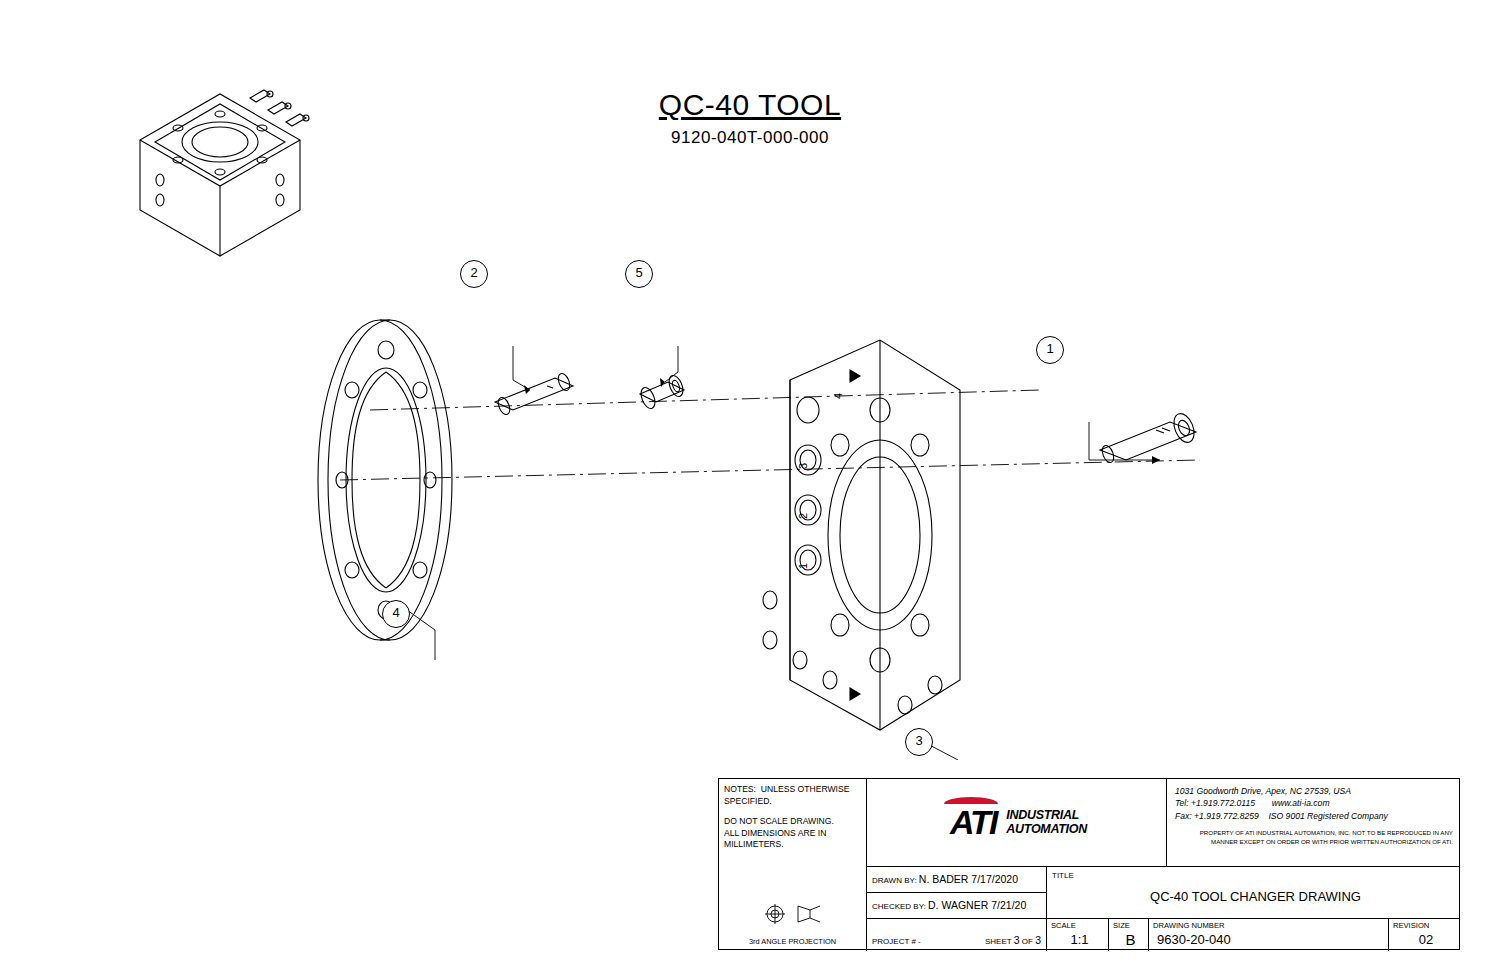QC-40 TOOL
9120-040T-000-000
4 3 2 1
1
2
3
4
5
NOTES: UNLESS OTHERWISE
SPECIFIED.
DO NOT SCALE DRAWING.
ALL DIMENSIONS ARE IN
MILLIMETERS.
3rd ANGLE PROJECTION
ATI INDUSTRIAL
AUTOMATION
1031 Goodworth Drive, Apex, NC 27539, USA
Tel: +1.919.772.0115 www.ati-ia.com
Fax: +1.919.772.8259 ISO 9001 Registered Company
PROPERTY OF ATI INDUSTRIAL AUTOMATION, INC. NOT TO BE REPRODUCED IN ANY
MANNER EXCEPT ON ORDER OR WITH PRIOR WRITTEN AUTHORIZATION OF ATI.
DRAWN BY: N. BADER 7/17/2020
CHECKED BY: D. WAGNER 7/21/20
TITLE
QC-40 TOOL CHANGER DRAWING
PROJECT # - SHEET 3 OF 3
SCALE
1:1
SIZE
B
DRAWING NUMBER
9630-20-040
REVISION
02